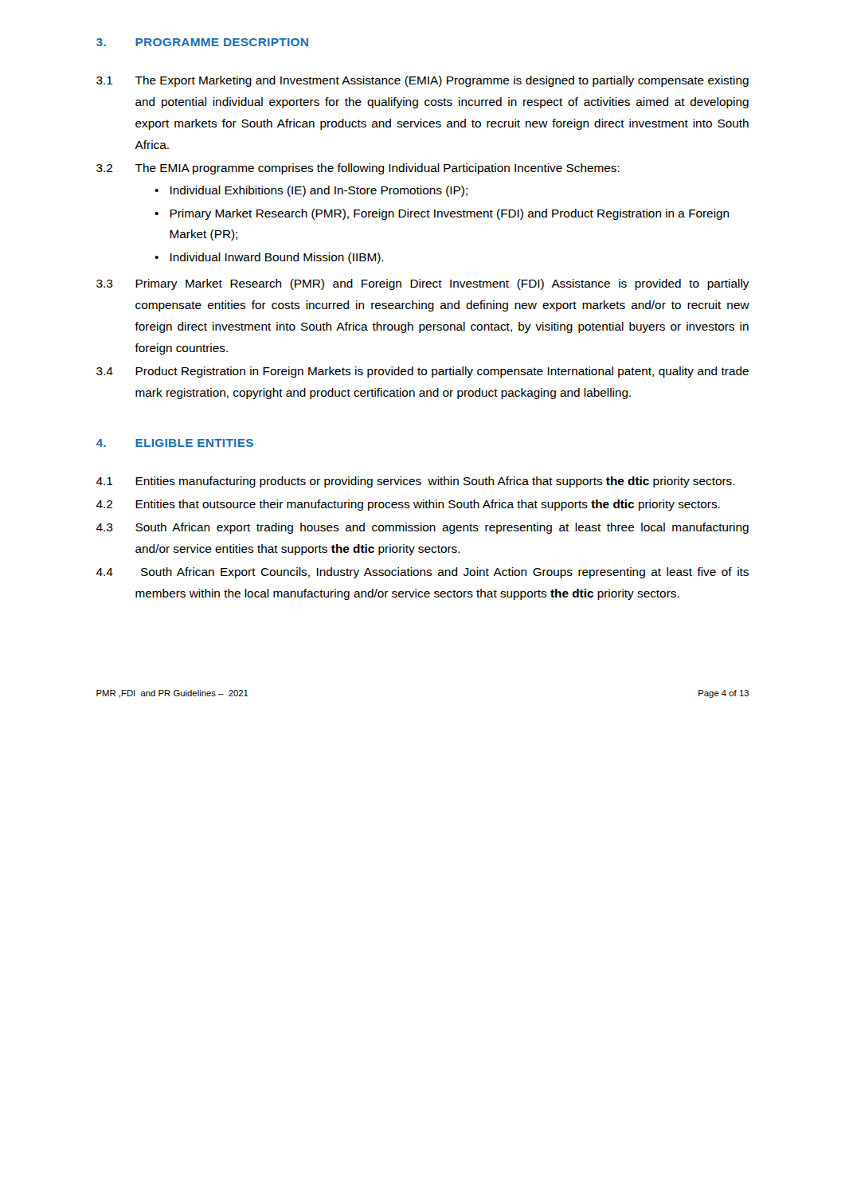3. PROGRAMME DESCRIPTION
3.1
The Export Marketing and Investment Assistance (EMIA) Programme is designed to partially compensate existing and potential individual exporters for the qualifying costs incurred in respect of activities aimed at developing export markets for South African products and services and to recruit new foreign direct investment into South Africa.
3.2
The EMIA programme comprises the following Individual Participation Incentive Schemes:
Individual Exhibitions (IE) and In-Store Promotions (IP);
Primary Market Research (PMR), Foreign Direct Investment (FDI) and Product Registration in a Foreign Market (PR);
Individual Inward Bound Mission (IIBM).
3.3
Primary Market Research (PMR) and Foreign Direct Investment (FDI) Assistance is provided to partially compensate entities for costs incurred in researching and defining new export markets and/or to recruit new foreign direct investment into South Africa through personal contact, by visiting potential buyers or investors in foreign countries.
3.4
Product Registration in Foreign Markets is provided to partially compensate International patent, quality and trade mark registration, copyright and product certification and or product packaging and labelling.
4. ELIGIBLE ENTITIES
4.1
Entities manufacturing products or providing services within South Africa that supports the dtic priority sectors.
4.2
Entities that outsource their manufacturing process within South Africa that supports the dtic priority sectors.
4.3
South African export trading houses and commission agents representing at least three local manufacturing and/or service entities that supports the dtic priority sectors.
4.4
South African Export Councils, Industry Associations and Joint Action Groups representing at least five of its members within the local manufacturing and/or service sectors that supports the dtic priority sectors.
PMR ,FDI and PR Guidelines – 2021 Page 4 of 13